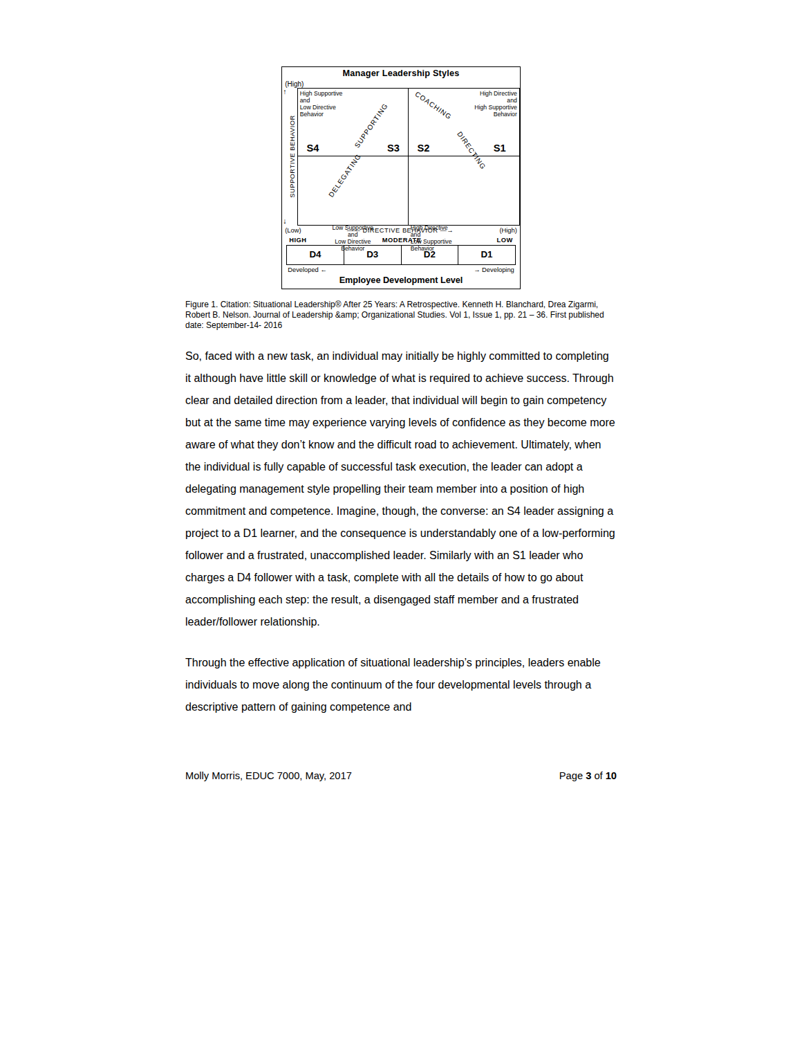Manager Leadership Styles
(High)
↑ ↓
SUPPORTIVE BEHAVIOR
High Supportive
and
Low Directive
Behavior
High Directive
and
High Supportive
Behavior
Low Supportive
and
Low Directive
Behavior
High Directive
and
Low Supportive
Behavior
SUPPORTING
COACHING
DELEGATING
DIRECTING
S4
S3
S2
S1
(Low) —— DIRECTIVE BEHAVIOR —→ (High)
HIGH MODERATE LOW
D4
D3
D2
D1
Developed ← → Developing
Employee Development Level
Figure 1. Citation: Situational Leadership® After 25 Years: A Retrospective. Kenneth H. Blanchard, Drea Zigarmi, Robert B. Nelson. Journal of Leadership &amp; Organizational Studies. Vol 1, Issue 1, pp. 21 – 36. First published date: September-14- 2016
So, faced with a new task, an individual may initially be highly committed to completing it although have little skill or knowledge of what is required to achieve success. Through clear and detailed direction from a leader, that individual will begin to gain competency but at the same time may experience varying levels of confidence as they become more aware of what they don’t know and the difficult road to achievement. Ultimately, when the individual is fully capable of successful task execution, the leader can adopt a delegating management style propelling their team member into a position of high commitment and competence. Imagine, though, the converse: an S4 leader assigning a project to a D1 learner, and the consequence is understandably one of a low-performing follower and a frustrated, unaccomplished leader. Similarly with an S1 leader who charges a D4 follower with a task, complete with all the details of how to go about accomplishing each step: the result, a disengaged staff member and a frustrated leader/follower relationship.
Through the effective application of situational leadership’s principles, leaders enable individuals to move along the continuum of the four developmental levels through a descriptive pattern of gaining competence and
Molly Morris, EDUC 7000, May, 2017
Page 3 of 10